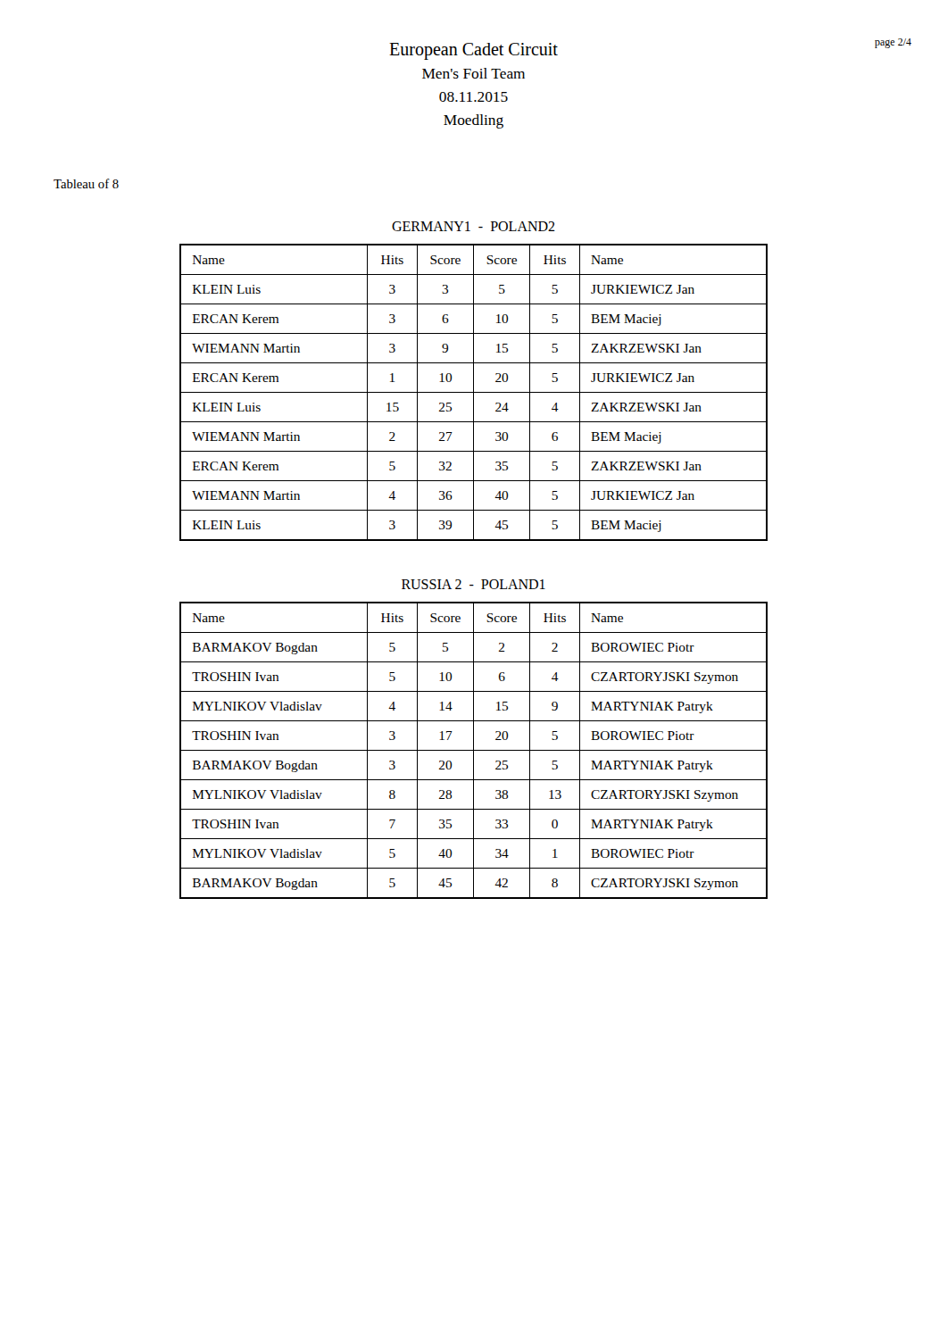page 2/4
European Cadet Circuit
Men's Foil Team
08.11.2015
Moedling
Tableau of 8
GERMANY1 - POLAND2
| Name | Hits | Score | Score | Hits | Name |
| --- | --- | --- | --- | --- | --- |
| KLEIN Luis | 3 | 3 | 5 | 5 | JURKIEWICZ Jan |
| ERCAN Kerem | 3 | 6 | 10 | 5 | BEM Maciej |
| WIEMANN Martin | 3 | 9 | 15 | 5 | ZAKRZEWSKI Jan |
| ERCAN Kerem | 1 | 10 | 20 | 5 | JURKIEWICZ Jan |
| KLEIN Luis | 15 | 25 | 24 | 4 | ZAKRZEWSKI Jan |
| WIEMANN Martin | 2 | 27 | 30 | 6 | BEM Maciej |
| ERCAN Kerem | 5 | 32 | 35 | 5 | ZAKRZEWSKI Jan |
| WIEMANN Martin | 4 | 36 | 40 | 5 | JURKIEWICZ Jan |
| KLEIN Luis | 3 | 39 | 45 | 5 | BEM Maciej |
RUSSIA 2 - POLAND1
| Name | Hits | Score | Score | Hits | Name |
| --- | --- | --- | --- | --- | --- |
| BARMAKOV Bogdan | 5 | 5 | 2 | 2 | BOROWIEC Piotr |
| TROSHIN Ivan | 5 | 10 | 6 | 4 | CZARTORYJSKI Szymon |
| MYLNIKOV Vladislav | 4 | 14 | 15 | 9 | MARTYNIAK Patryk |
| TROSHIN Ivan | 3 | 17 | 20 | 5 | BOROWIEC Piotr |
| BARMAKOV Bogdan | 3 | 20 | 25 | 5 | MARTYNIAK Patryk |
| MYLNIKOV Vladislav | 8 | 28 | 38 | 13 | CZARTORYJSKI Szymon |
| TROSHIN Ivan | 7 | 35 | 33 | 0 | MARTYNIAK Patryk |
| MYLNIKOV Vladislav | 5 | 40 | 34 | 1 | BOROWIEC Piotr |
| BARMAKOV Bogdan | 5 | 45 | 42 | 8 | CZARTORYJSKI Szymon |